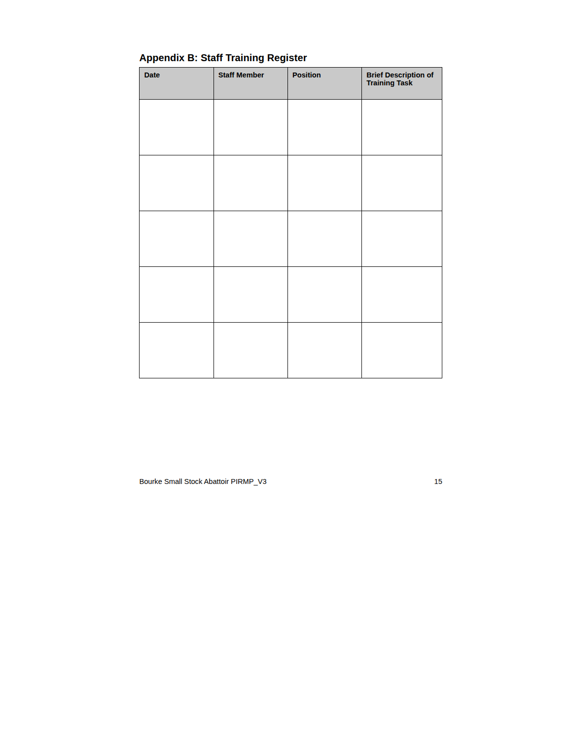Appendix B: Staff Training Register
| Date | Staff Member | Position | Brief Description of Training Task |
| --- | --- | --- | --- |
Bourke Small Stock Abattoir PIRMP_V3
15